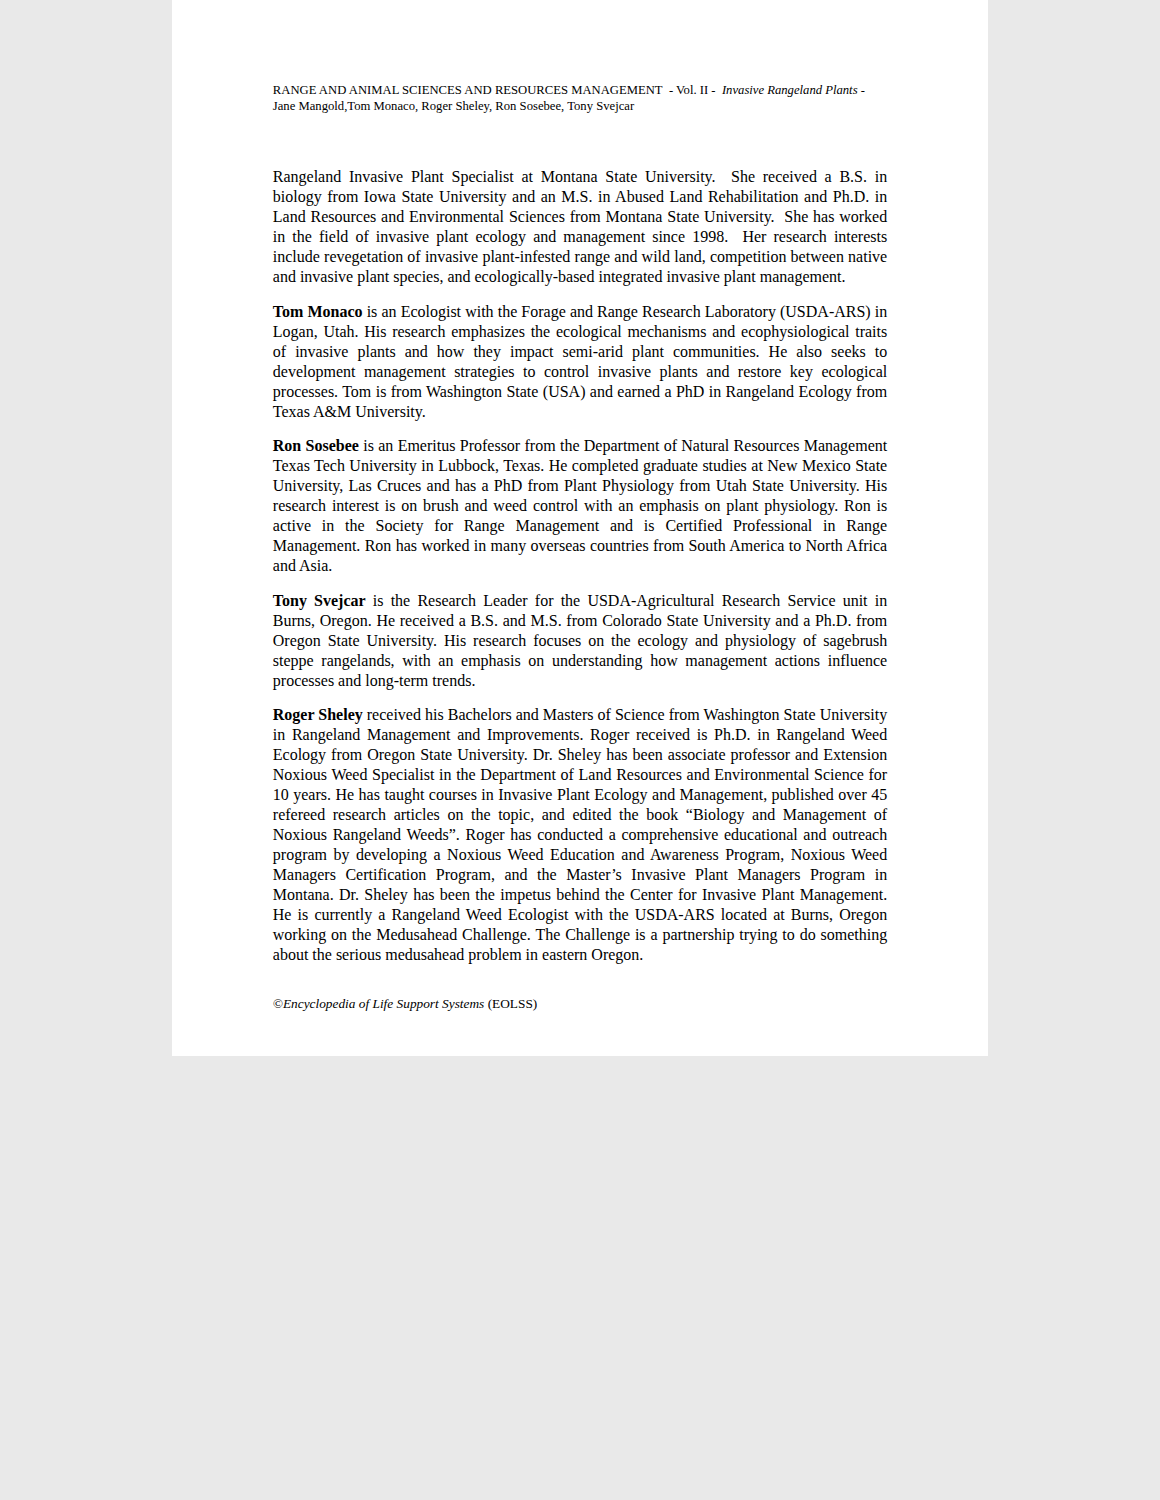RANGE AND ANIMAL SCIENCES AND RESOURCES MANAGEMENT - Vol. II - Invasive Rangeland Plants - Jane Mangold,Tom Monaco, Roger Sheley, Ron Sosebee, Tony Svejcar
Rangeland Invasive Plant Specialist at Montana State University. She received a B.S. in biology from Iowa State University and an M.S. in Abused Land Rehabilitation and Ph.D. in Land Resources and Environmental Sciences from Montana State University. She has worked in the field of invasive plant ecology and management since 1998. Her research interests include revegetation of invasive plant-infested range and wild land, competition between native and invasive plant species, and ecologically-based integrated invasive plant management.
Tom Monaco is an Ecologist with the Forage and Range Research Laboratory (USDA-ARS) in Logan, Utah. His research emphasizes the ecological mechanisms and ecophysiological traits of invasive plants and how they impact semi-arid plant communities. He also seeks to development management strategies to control invasive plants and restore key ecological processes. Tom is from Washington State (USA) and earned a PhD in Rangeland Ecology from Texas A&M University.
Ron Sosebee is an Emeritus Professor from the Department of Natural Resources Management Texas Tech University in Lubbock, Texas. He completed graduate studies at New Mexico State University, Las Cruces and has a PhD from Plant Physiology from Utah State University. His research interest is on brush and weed control with an emphasis on plant physiology. Ron is active in the Society for Range Management and is Certified Professional in Range Management. Ron has worked in many overseas countries from South America to North Africa and Asia.
Tony Svejcar is the Research Leader for the USDA-Agricultural Research Service unit in Burns, Oregon. He received a B.S. and M.S. from Colorado State University and a Ph.D. from Oregon State University. His research focuses on the ecology and physiology of sagebrush steppe rangelands, with an emphasis on understanding how management actions influence processes and long-term trends.
Roger Sheley received his Bachelors and Masters of Science from Washington State University in Rangeland Management and Improvements. Roger received is Ph.D. in Rangeland Weed Ecology from Oregon State University. Dr. Sheley has been associate professor and Extension Noxious Weed Specialist in the Department of Land Resources and Environmental Science for 10 years. He has taught courses in Invasive Plant Ecology and Management, published over 45 refereed research articles on the topic, and edited the book “Biology and Management of Noxious Rangeland Weeds”. Roger has conducted a comprehensive educational and outreach program by developing a Noxious Weed Education and Awareness Program, Noxious Weed Managers Certification Program, and the Master’s Invasive Plant Managers Program in Montana. Dr. Sheley has been the impetus behind the Center for Invasive Plant Management. He is currently a Rangeland Weed Ecologist with the USDA-ARS located at Burns, Oregon working on the Medusahead Challenge. The Challenge is a partnership trying to do something about the serious medusahead problem in eastern Oregon.
©Encyclopedia of Life Support Systems (EOLSS)